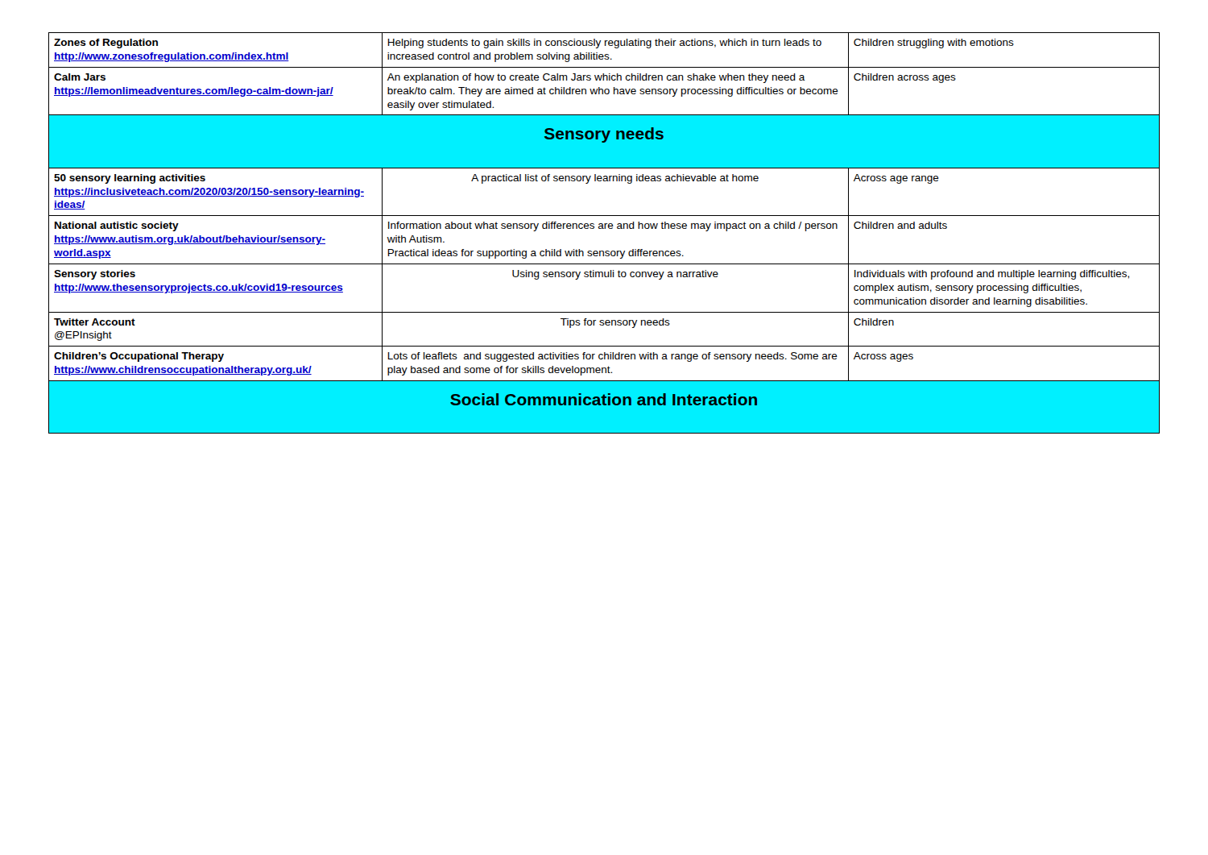| Zones of Regulation http://www.zonesofregulation.com/index.html | Helping students to gain skills in consciously regulating their actions, which in turn leads to increased control and problem solving abilities. | Children struggling with emotions |
| Calm Jars https://lemonlimeadventures.com/lego-calm-down-jar/ | An explanation of how to create Calm Jars which children can shake when they need a break/to calm. They are aimed at children who have sensory processing difficulties or become easily over stimulated. | Children across ages |
| Sensory needs |
| 50 sensory learning activities https://inclusiveteach.com/2020/03/20/150-sensory-learning-ideas/ | A practical list of sensory learning ideas achievable at home | Across age range |
| National autistic society https://www.autism.org.uk/about/behaviour/sensory-world.aspx | Information about what sensory differences are and how these may impact on a child / person with Autism. Practical ideas for supporting a child with sensory differences. | Children and adults |
| Sensory stories http://www.thesensoryprojects.co.uk/covid19-resources | Using sensory stimuli to convey a narrative | Individuals with profound and multiple learning difficulties, complex autism, sensory processing difficulties, communication disorder and learning disabilities. |
| Twitter Account @EPInsight | Tips for sensory needs | Children |
| Children’s Occupational Therapy https://www.childrensoccupationaltherapy.org.uk/ | Lots of leaflets and suggested activities for children with a range of sensory needs. Some are play based and some of for skills development. | Across ages |
| Social Communication and Interaction |